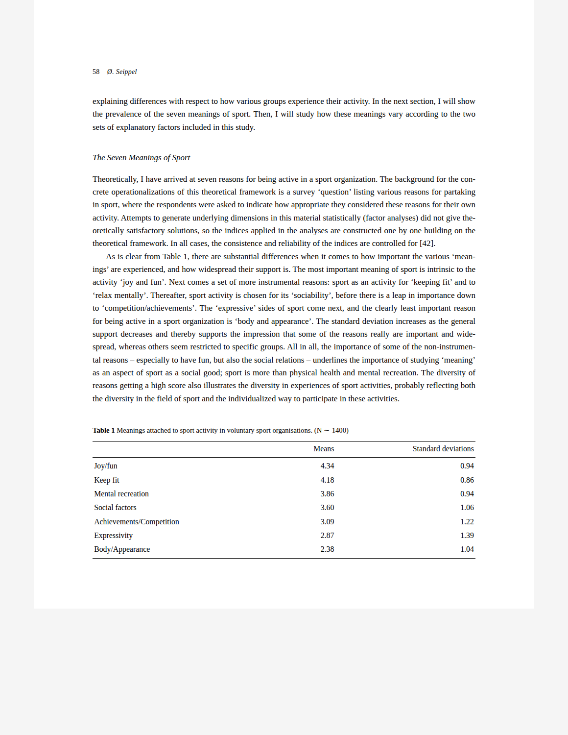58 Ø. Seippel
explaining differences with respect to how various groups experience their activity. In the next section, I will show the prevalence of the seven meanings of sport. Then, I will study how these meanings vary according to the two sets of explanatory factors included in this study.
The Seven Meanings of Sport
Theoretically, I have arrived at seven reasons for being active in a sport organization. The background for the concrete operationalizations of this theoretical framework is a survey ‘question’ listing various reasons for partaking in sport, where the respondents were asked to indicate how appropriate they considered these reasons for their own activity. Attempts to generate underlying dimensions in this material statistically (factor analyses) did not give theoretically satisfactory solutions, so the indices applied in the analyses are constructed one by one building on the theoretical framework. In all cases, the consistence and reliability of the indices are controlled for [42].
As is clear from Table 1, there are substantial differences when it comes to how important the various ‘meanings’ are experienced, and how widespread their support is. The most important meaning of sport is intrinsic to the activity ‘joy and fun’. Next comes a set of more instrumental reasons: sport as an activity for ‘keeping fit’ and to ‘relax mentally’. Thereafter, sport activity is chosen for its ‘sociability’, before there is a leap in importance down to ‘competition/achievements’. The ‘expressive’ sides of sport come next, and the clearly least important reason for being active in a sport organization is ‘body and appearance’. The standard deviation increases as the general support decreases and thereby supports the impression that some of the reasons really are important and widespread, whereas others seem restricted to specific groups. All in all, the importance of some of the non-instrumental reasons – especially to have fun, but also the social relations – underlines the importance of studying ‘meaning’ as an aspect of sport as a social good; sport is more than physical health and mental recreation. The diversity of reasons getting a high score also illustrates the diversity in experiences of sport activities, probably reflecting both the diversity in the field of sport and the individualized way to participate in these activities.
Table 1 Meanings attached to sport activity in voluntary sport organisations. (N ∼ 1400)
| | Means | Standard deviations |
| --- | --- | --- |
| Joy/fun | 4.34 | 0.94 |
| Keep fit | 4.18 | 0.86 |
| Mental recreation | 3.86 | 0.94 |
| Social factors | 3.60 | 1.06 |
| Achievements/Competition | 3.09 | 1.22 |
| Expressivity | 2.87 | 1.39 |
| Body/Appearance | 2.38 | 1.04 |